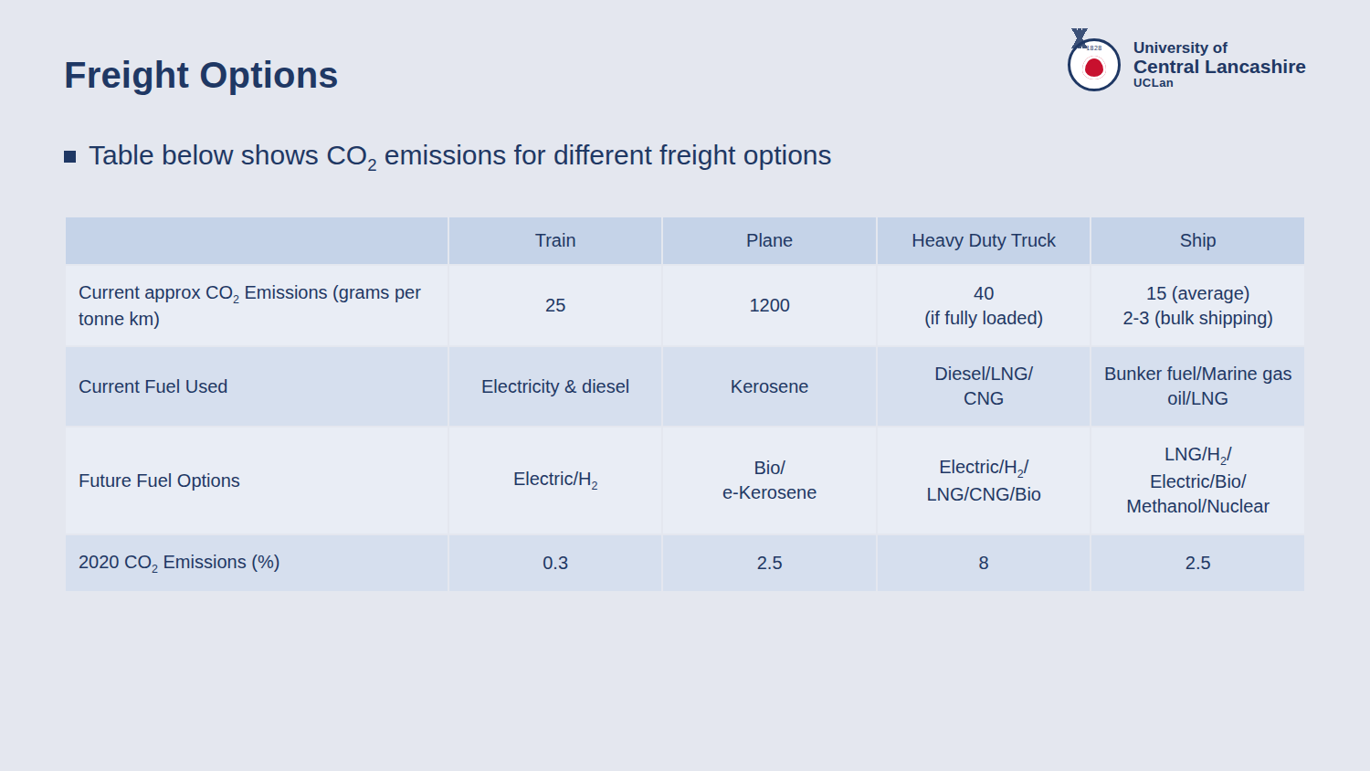University of Central Lancashire UCLan
Freight Options
Table below shows CO2 emissions for different freight options
| | Train | Plane | Heavy Duty Truck | Ship |
| --- | --- | --- | --- | --- |
| Current approx CO 2 Emissions (grams per tonne km) | 25 | 1200 | 40 (if fully loaded) | 15 (average) 2-3 (bulk shipping) |
| Current Fuel Used | Electricity & diesel | Kerosene | Diesel/LNG/ CNG | Bunker fuel/Marine gas oil/LNG |
| Future Fuel Options | Electric/H 2 | Bio/ e-Kerosene | Electric/H 2 / LNG/CNG/Bio | LNG/H 2 / Electric/Bio/ Methanol/Nuclear |
| 2020 CO 2 Emissions (%) | 0.3 | 2.5 | 8 | 2.5 |